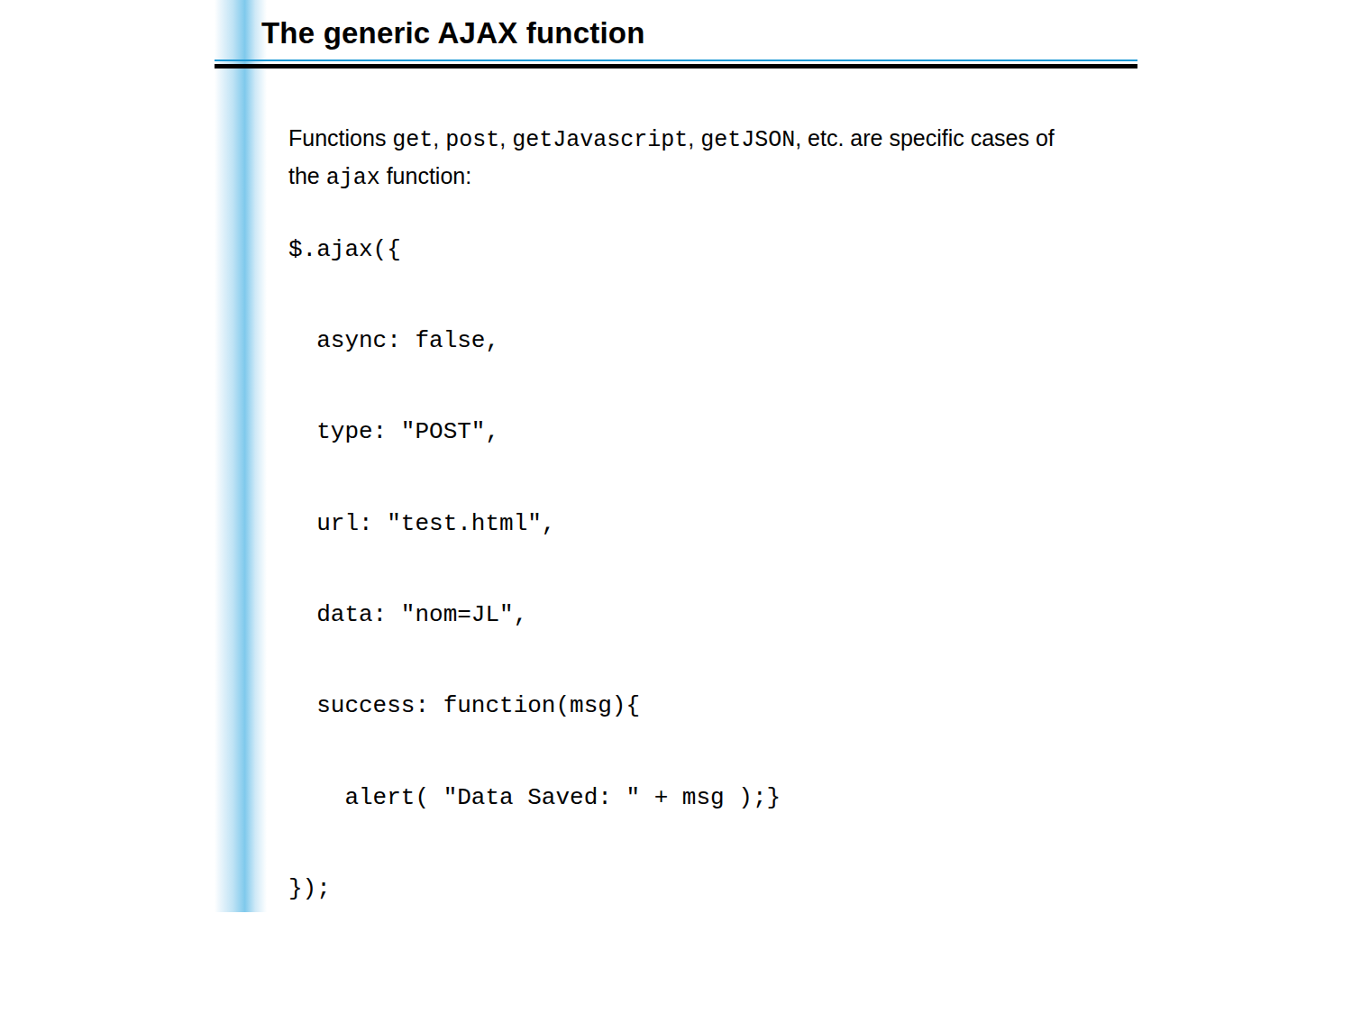The generic AJAX function
Functions get, post, getJavascript, getJSON, etc. are specific cases of the ajax function:
$.ajax({

  async: false,

  type: "POST",

  url: "test.html",

  data: "nom=JL",

  success: function(msg){

    alert( "Data Saved: " + msg );}

});